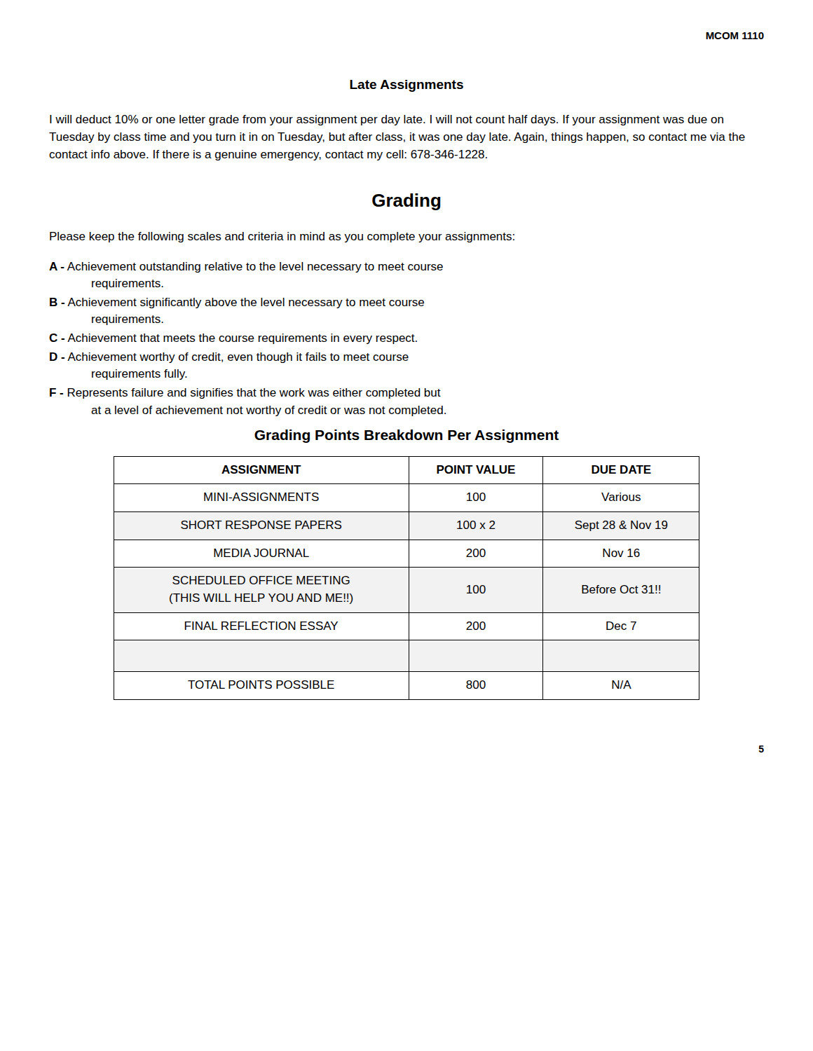MCOM 1110
Late Assignments
I will deduct 10% or one letter grade from your assignment per day late. I will not count half days. If your assignment was due on Tuesday by class time and you turn it in on Tuesday, but after class, it was one day late. Again, things happen, so contact me via the contact info above. If there is a genuine emergency, contact my cell: 678-346-1228.
Grading
Please keep the following scales and criteria in mind as you complete your assignments:
A - Achievement outstanding relative to the level necessary to meet course requirements.
B - Achievement significantly above the level necessary to meet course requirements.
C - Achievement that meets the course requirements in every respect.
D - Achievement worthy of credit, even though it fails to meet course requirements fully.
F - Represents failure and signifies that the work was either completed but at a level of achievement not worthy of credit or was not completed.
Grading Points Breakdown Per Assignment
| ASSIGNMENT | POINT VALUE | DUE DATE |
| --- | --- | --- |
| MINI-ASSIGNMENTS | 100 | Various |
| SHORT RESPONSE PAPERS | 100 x 2 | Sept 28 & Nov 19 |
| MEDIA JOURNAL | 200 | Nov 16 |
| SCHEDULED OFFICE MEETING (THIS WILL HELP YOU AND ME!!) | 100 | Before Oct 31!! |
| FINAL REFLECTION ESSAY | 200 | Dec 7 |
| TOTAL POINTS POSSIBLE | 800 | N/A |
5